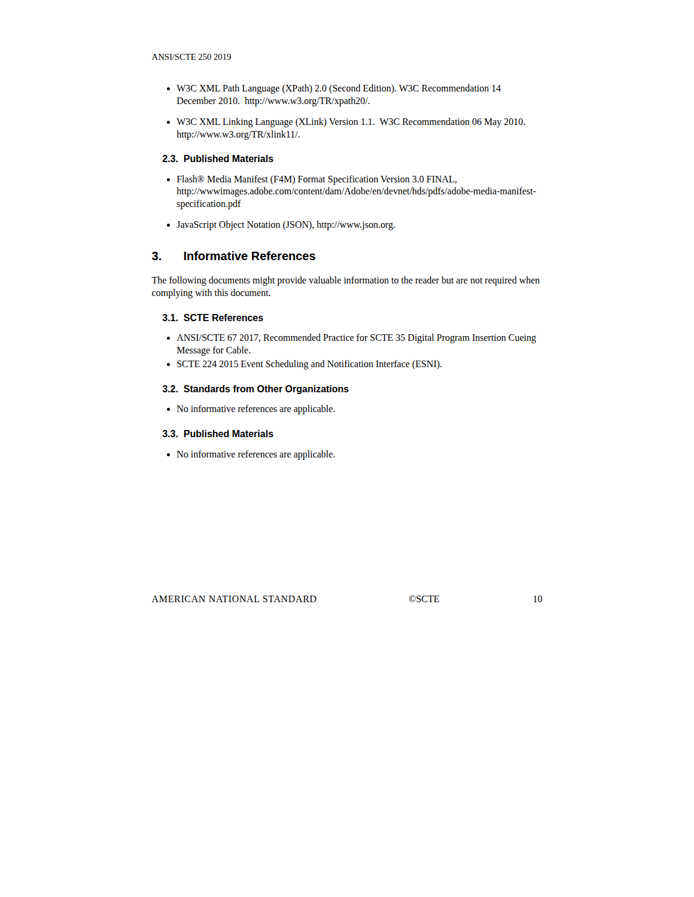ANSI/SCTE 250 2019
W3C XML Path Language (XPath) 2.0 (Second Edition). W3C Recommendation 14 December 2010. http://www.w3.org/TR/xpath20/.
W3C XML Linking Language (XLink) Version 1.1. W3C Recommendation 06 May 2010. http://www.w3.org/TR/xlink11/.
2.3. Published Materials
Flash® Media Manifest (F4M) Format Specification Version 3.0 FINAL, http://wwwimages.adobe.com/content/dam/Adobe/en/devnet/hds/pdfs/adobe-media-manifest-specification.pdf
JavaScript Object Notation (JSON), http://www.json.org.
3. Informative References
The following documents might provide valuable information to the reader but are not required when complying with this document.
3.1. SCTE References
ANSI/SCTE 67 2017, Recommended Practice for SCTE 35 Digital Program Insertion Cueing Message for Cable.
SCTE 224 2015 Event Scheduling and Notification Interface (ESNI).
3.2. Standards from Other Organizations
No informative references are applicable.
3.3. Published Materials
No informative references are applicable.
AMERICAN NATIONAL STANDARD ©SCTE 10